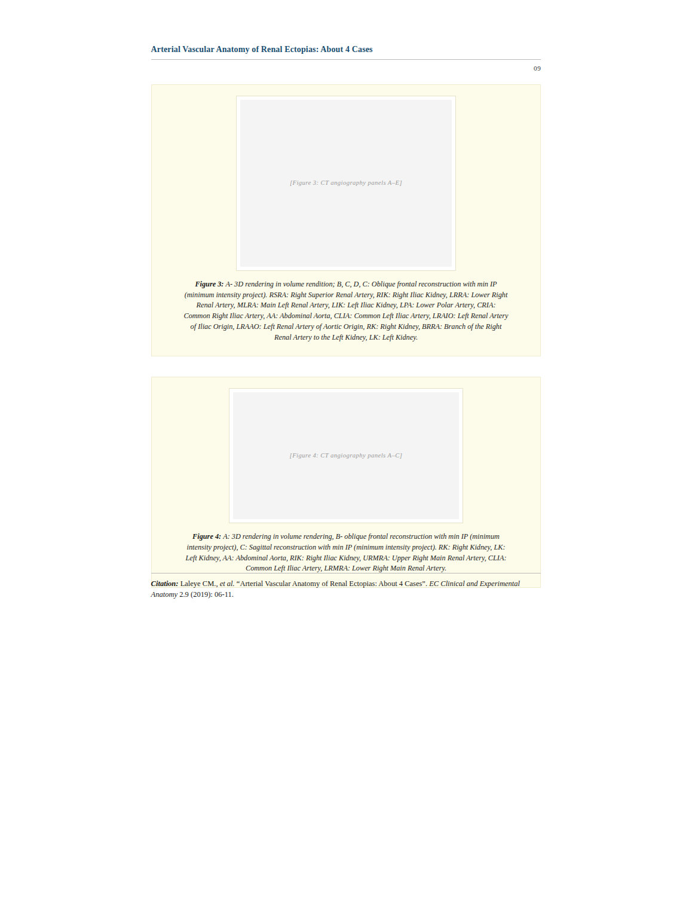Arterial Vascular Anatomy of Renal Ectopias: About 4 Cases
09
[Figure 3: CT angiography panels A–E]
Figure 3: A- 3D rendering in volume rendition; B, C, D, C: Oblique frontal reconstruction with min IP (minimum intensity project). RSRA: Right Superior Renal Artery, RIK: Right Iliac Kidney, LRRA: Lower Right Renal Artery, MLRA: Main Left Renal Artery, LIK: Left Iliac Kidney, LPA: Lower Polar Artery, CRIA: Common Right Iliac Artery, AA: Abdominal Aorta, CLIA: Common Left Iliac Artery, LRAIO: Left Renal Artery of Iliac Origin, LRAAO: Left Renal Artery of Aortic Origin, RK: Right Kidney, BRRA: Branch of the Right Renal Artery to the Left Kidney, LK: Left Kidney.
[Figure 4: CT angiography panels A–C]
Figure 4: A: 3D rendering in volume rendering, B- oblique frontal reconstruction with min IP (minimum intensity project), C: Sagittal reconstruction with min IP (minimum intensity project). RK: Right Kidney, LK: Left Kidney, AA: Abdominal Aorta, RIK: Right Iliac Kidney, URMRA: Upper Right Main Renal Artery, CLIA: Common Left Iliac Artery, LRMRA: Lower Right Main Renal Artery.
Citation: Laleye CM., et al. “Arterial Vascular Anatomy of Renal Ectopias: About 4 Cases”. EC Clinical and Experimental Anatomy 2.9 (2019): 06-11.